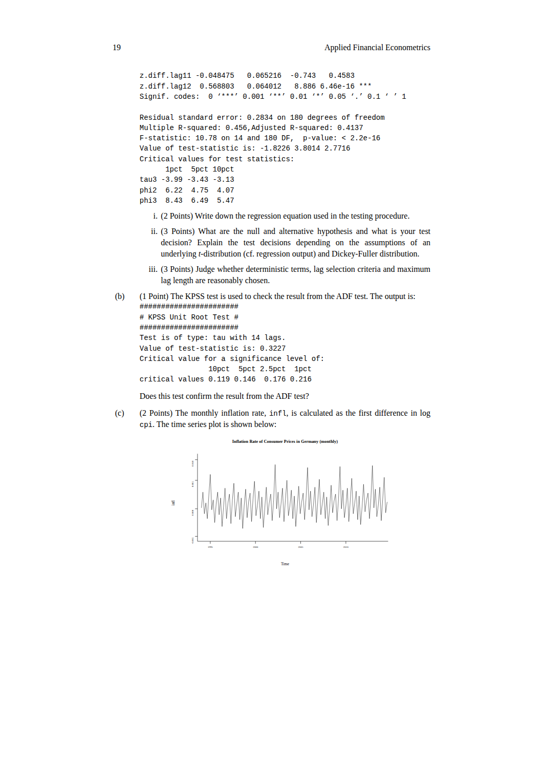19 Applied Financial Econometrics
z.diff.lag11 -0.048475   0.065216  -0.743   0.4583
z.diff.lag12  0.568803   0.064012   8.886 6.46e-16 ***
Signif. codes:  0 ‘***’ 0.001 ‘**’ 0.01 ‘*’ 0.05 ‘.’ 0.1 ‘ ’ 1

Residual standard error: 0.2834 on 180 degrees of freedom
Multiple R-squared: 0.456,Adjusted R-squared: 0.4137
F-statistic: 10.78 on 14 and 180 DF,  p-value: < 2.2e-16
Value of test-statistic is: -1.8226 3.8014 2.7716
Critical values for test statistics:
      1pct  5pct 10pct
tau3 -3.99 -3.43 -3.13
phi2  6.22  4.75  4.07
phi3  8.43  6.49  5.47
(2 Points) Write down the regression equation used in the testing procedure.
(3 Points) What are the null and alternative hypothesis and what is your test decision? Explain the test decisions depending on the assumptions of an underlying t-distribution (cf. regression output) and Dickey-Fuller distribution.
(3 Points) Judge whether deterministic terms, lag selection criteria and maximum lag length are reasonably chosen.
(1 Point) The KPSS test is used to check the result from the ADF test. The output is:
#######################
# KPSS Unit Root Test #
#######################
Test is of type: tau with 14 lags.
Value of test-statistic is: 0.3227
Critical value for a significance level of:
                10pct  5pct 2.5pct  1pct
critical values 0.119 0.146  0.176 0.216
Does this test confirm the result from the ADF test?
(2 Points) The monthly inflation rate, infl, is calculated as the first difference in log cpi. The time series plot is shown below:
Inflation Rate of Consumer Prices in Germany (monthly)
infl 0.010 0.005 0.000 -0.005 1995 2000 2005 2010
Time